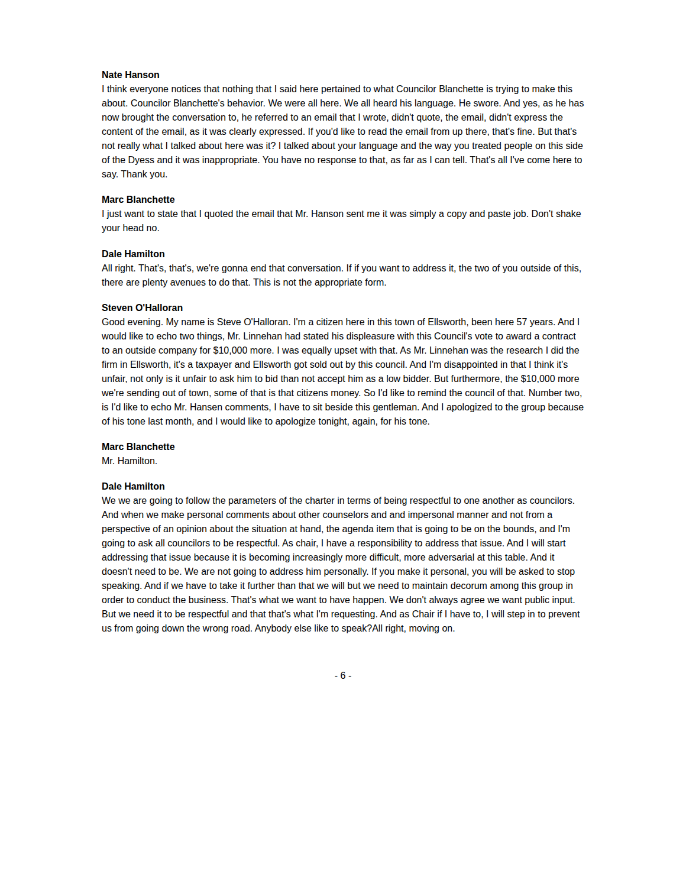Nate Hanson
I think everyone notices that nothing that I said here pertained to what Councilor Blanchette is trying to make this about. Councilor Blanchette's behavior. We were all here. We all heard his language. He swore. And yes, as he has now brought the conversation to, he referred to an email that I wrote, didn't quote, the email, didn't express the content of the email, as it was clearly expressed. If you'd like to read the email from up there, that's fine. But that's not really what I talked about here was it? I talked about your language and the way you treated people on this side of the Dyess and it was inappropriate. You have no response to that, as far as I can tell. That's all I've come here to say. Thank you.
Marc Blanchette
I just want to state that I quoted the email that Mr. Hanson sent me it was simply a copy and paste job. Don't shake your head no.
Dale Hamilton
All right. That's, that's, we're gonna end that conversation. If if you want to address it, the two of you outside of this, there are plenty avenues to do that. This is not the appropriate form.
Steven O'Halloran
Good evening. My name is Steve O'Halloran. I'm a citizen here in this town of Ellsworth, been here 57 years. And I would like to echo two things, Mr. Linnehan had stated his displeasure with this Council's vote to award a contract to an outside company for $10,000 more. I was equally upset with that. As Mr. Linnehan was the research I did the firm in Ellsworth, it's a taxpayer and Ellsworth got sold out by this council. And I'm disappointed in that I think it's unfair, not only is it unfair to ask him to bid than not accept him as a low bidder. But furthermore, the $10,000 more we're sending out of town, some of that is that citizens money. So I'd like to remind the council of that. Number two, is I'd like to echo Mr. Hansen comments, I have to sit beside this gentleman. And I apologized to the group because of his tone last month, and I would like to apologize tonight, again, for his tone.
Marc Blanchette
Mr. Hamilton.
Dale Hamilton
We we are going to follow the parameters of the charter in terms of being respectful to one another as councilors. And when we make personal comments about other counselors and and impersonal manner and not from a perspective of an opinion about the situation at hand, the agenda item that is going to be on the bounds, and I'm going to ask all councilors to be respectful. As chair, I have a responsibility to address that issue. And I will start addressing that issue because it is becoming increasingly more difficult, more adversarial at this table. And it doesn't need to be. We are not going to address him personally. If you make it personal, you will be asked to stop speaking. And if we have to take it further than that we will but we need to maintain decorum among this group in order to conduct the business. That's what we want to have happen. We don't always agree we want public input. But we need it to be respectful and that that's what I'm requesting. And as Chair if I have to, I will step in to prevent us from going down the wrong road. Anybody else like to speak?All right, moving on.
- 6 -